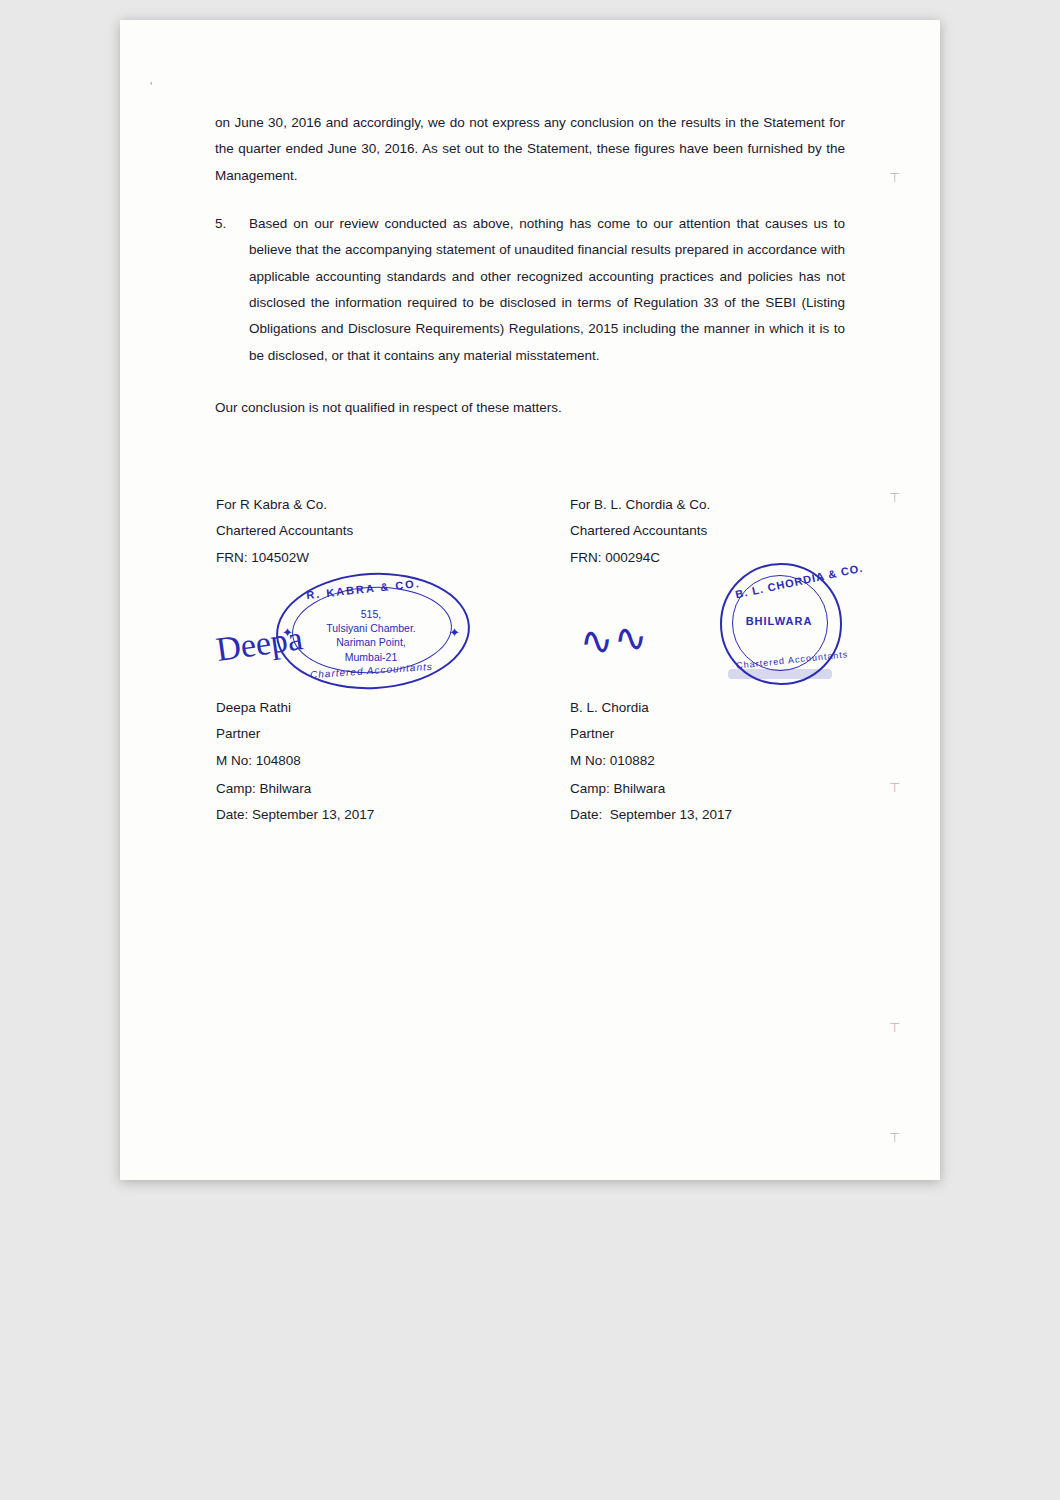'
⊤
⊤
⊤
⊤
⊤
on June 30, 2016 and accordingly, we do not express any conclusion on the results in the Statement for the quarter ended June 30, 2016. As set out to the Statement, these figures have been furnished by the Management.
Based on our review conducted as above, nothing has come to our attention that causes us to believe that the accompanying statement of unaudited financial results prepared in accordance with applicable accounting standards and other recognized accounting practices and policies has not disclosed the information required to be disclosed in terms of Regulation 33 of the SEBI (Listing Obligations and Disclosure Requirements) Regulations, 2015 including the manner in which it is to be disclosed, or that it contains any material misstatement.
Our conclusion is not qualified in respect of these matters.
| For R Kabra & Co. Chartered Accountants FRN: 104502W | For B. L. Chordia & Co. Chartered Accountants FRN: 000294C |
| Deepa R. KABRA & CO. ✦ ✦ 515, Tulsiyani Chamber. Nariman Point, Mumbai-21 Chartered Accountants | ∿∿ B. L. CHORDIA & CO. BHILWARA Chartered Accountants |
| Deepa Rathi Partner M No: 104808 | B. L. Chordia Partner M No: 010882 |
| Camp: Bhilwara Date: September 13, 2017 | Camp: Bhilwara Date: September 13, 2017 |